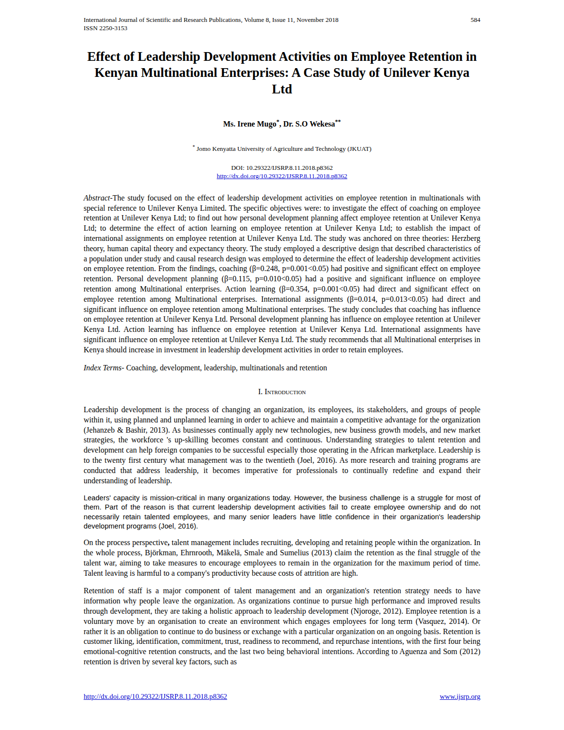International Journal of Scientific and Research Publications, Volume 8, Issue 11, November 2018
ISSN 2250-3153
584
Effect of Leadership Development Activities on Employee Retention in Kenyan Multinational Enterprises: A Case Study of Unilever Kenya Ltd
Ms. Irene Mugo*, Dr. S.O Wekesa**
* Jomo Kenyatta University of Agriculture and Technology (JKUAT)
DOI: 10.29322/IJSRP.8.11.2018.p8362
http://dx.doi.org/10.29322/IJSRP.8.11.2018.p8362
Abstract-The study focused on the effect of leadership development activities on employee retention in multinationals with special reference to Unilever Kenya Limited. The specific objectives were: to investigate the effect of coaching on employee retention at Unilever Kenya Ltd; to find out how personal development planning affect employee retention at Unilever Kenya Ltd; to determine the effect of action learning on employee retention at Unilever Kenya Ltd; to establish the impact of international assignments on employee retention at Unilever Kenya Ltd. The study was anchored on three theories: Herzberg theory, human capital theory and expectancy theory. The study employed a descriptive design that described characteristics of a population under study and causal research design was employed to determine the effect of leadership development activities on employee retention. From the findings, coaching (β=0.248, p=0.001<0.05) had positive and significant effect on employee retention. Personal development planning (β=0.115, p=0.010<0.05) had a positive and significant influence on employee retention among Multinational enterprises. Action learning (β=0.354, p=0.001<0.05) had direct and significant effect on employee retention among Multinational enterprises. International assignments (β=0.014, p=0.013<0.05) had direct and significant influence on employee retention among Multinational enterprises. The study concludes that coaching has influence on employee retention at Unilever Kenya Ltd. Personal development planning has influence on employee retention at Unilever Kenya Ltd. Action learning has influence on employee retention at Unilever Kenya Ltd. International assignments have significant influence on employee retention at Unilever Kenya Ltd. The study recommends that all Multinational enterprises in Kenya should increase in investment in leadership development activities in order to retain employees.
Index Terms- Coaching, development, leadership, multinationals and retention
I. Introduction
Leadership development is the process of changing an organization, its employees, its stakeholders, and groups of people within it, using planned and unplanned learning in order to achieve and maintain a competitive advantage for the organization (Jehanzeb & Bashir, 2013). As businesses continually apply new technologies, new business growth models, and new market strategies, the workforce 's up-skilling becomes constant and continuous. Understanding strategies to talent retention and development can help foreign companies to be successful especially those operating in the African marketplace. Leadership is to the twenty first century what management was to the twentieth (Joel, 2016). As more research and training programs are conducted that address leadership, it becomes imperative for professionals to continually redefine and expand their understanding of leadership.
Leaders' capacity is mission‐critical in many organizations today. However, the business challenge is a struggle for most of them. Part of the reason is that current leadership development activities fail to create employee ownership and do not necessarily retain talented employees, and many senior leaders have little confidence in their organization's leadership development programs (Joel, 2016).
On the process perspective, talent management includes recruiting, developing and retaining people within the organization. In the whole process, Björkman, Ehrnrooth, Mäkelä, Smale and Sumelius (2013) claim the retention as the final struggle of the talent war, aiming to take measures to encourage employees to remain in the organization for the maximum period of time. Talent leaving is harmful to a company's productivity because costs of attrition are high.
Retention of staff is a major component of talent management and an organization's retention strategy needs to have information why people leave the organization. As organizations continue to pursue high performance and improved results through development, they are taking a holistic approach to leadership development (Njoroge, 2012). Employee retention is a voluntary move by an organisation to create an environment which engages employees for long term (Vasquez, 2014). Or rather it is an obligation to continue to do business or exchange with a particular organization on an ongoing basis. Retention is customer liking, identification, commitment, trust, readiness to recommend, and repurchase intentions, with the first four being emotional-cognitive retention constructs, and the last two being behavioral intentions. According to Aguenza and Som (2012) retention is driven by several key factors, such as
http://dx.doi.org/10.29322/IJSRP.8.11.2018.p8362 www.ijsrp.org